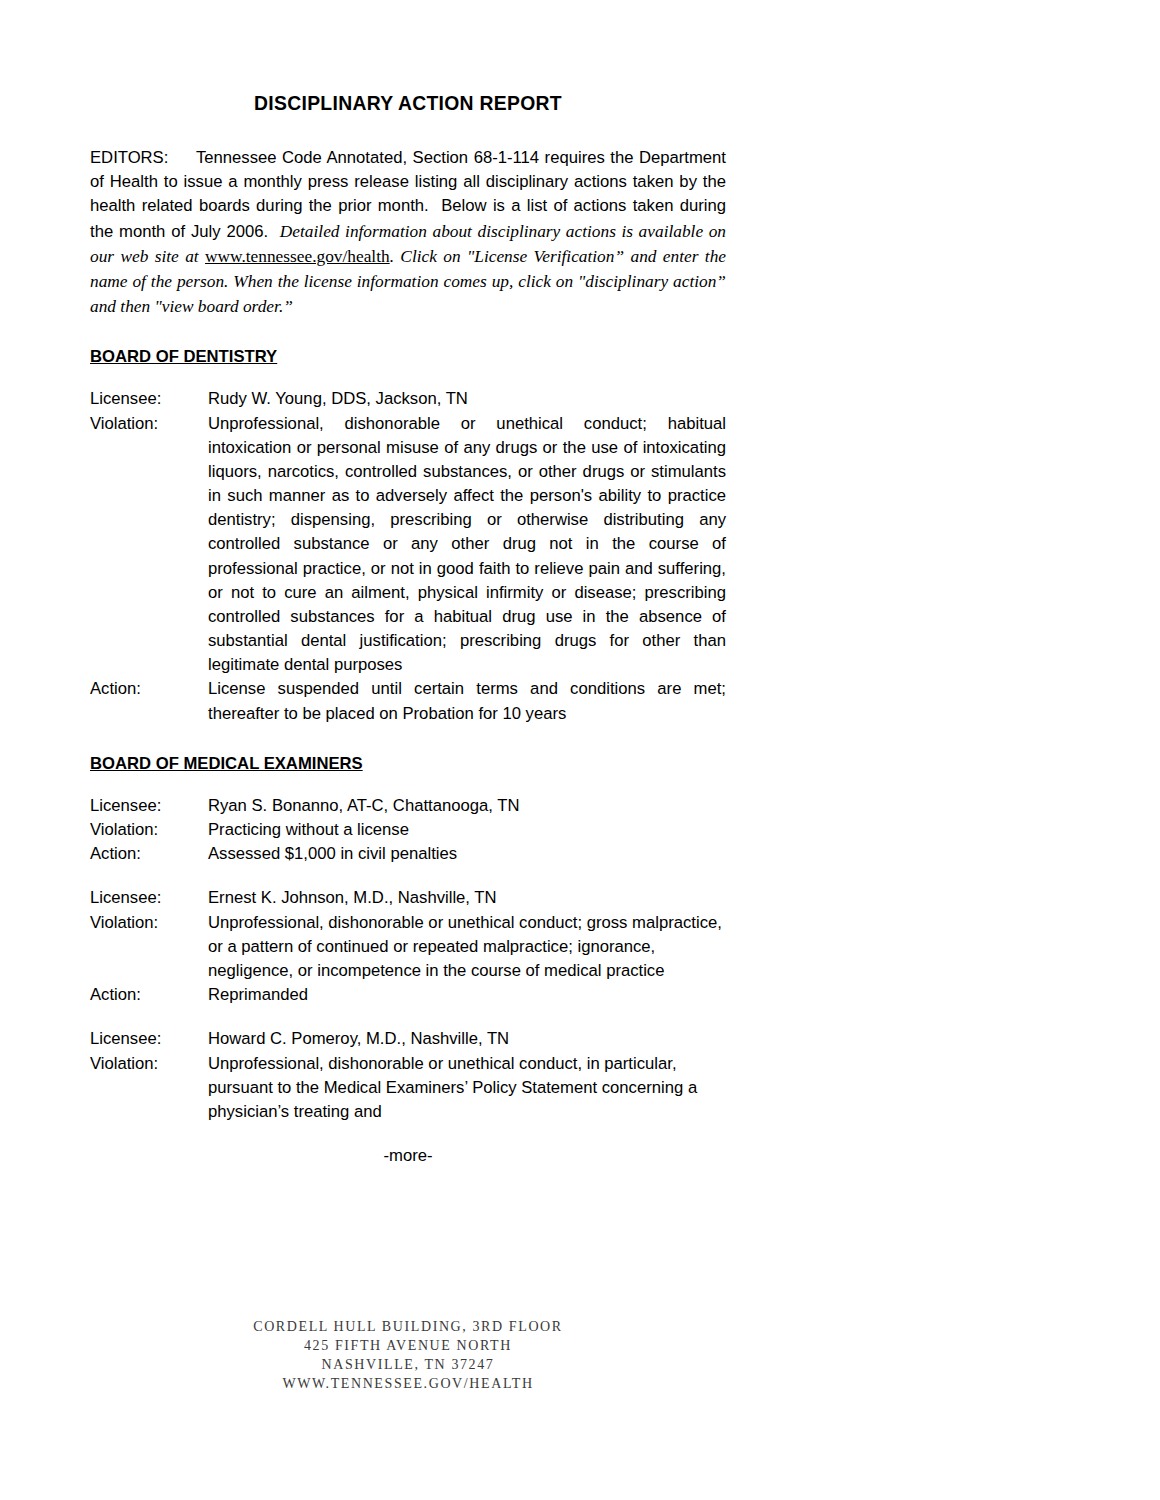DISCIPLINARY ACTION REPORT
EDITORS: Tennessee Code Annotated, Section 68-1-114 requires the Department of Health to issue a monthly press release listing all disciplinary actions taken by the health related boards during the prior month. Below is a list of actions taken during the month of July 2006. Detailed information about disciplinary actions is available on our web site at www.tennessee.gov/health. Click on "License Verification” and enter the name of the person. When the license information comes up, click on "disciplinary action” and then "view board order.”
BOARD OF DENTISTRY
| Licensee: | Rudy W. Young, DDS, Jackson, TN |
| Violation: | Unprofessional, dishonorable or unethical conduct; habitual intoxication or personal misuse of any drugs or the use of intoxicating liquors, narcotics, controlled substances, or other drugs or stimulants in such manner as to adversely affect the person's ability to practice dentistry; dispensing, prescribing or otherwise distributing any controlled substance or any other drug not in the course of professional practice, or not in good faith to relieve pain and suffering, or not to cure an ailment, physical infirmity or disease; prescribing controlled substances for a habitual drug use in the absence of substantial dental justification; prescribing drugs for other than legitimate dental purposes |
| Action: | License suspended until certain terms and conditions are met; thereafter to be placed on Probation for 10 years |
BOARD OF MEDICAL EXAMINERS
| Licensee: | Ryan S. Bonanno, AT-C, Chattanooga, TN |
| Violation: | Practicing without a license |
| Action: | Assessed $1,000 in civil penalties |
| Licensee: | Ernest K. Johnson, M.D., Nashville, TN |
| Violation: | Unprofessional, dishonorable or unethical conduct; gross malpractice, or a pattern of continued or repeated malpractice; ignorance, negligence, or incompetence in the course of medical practice |
| Action: | Reprimanded |
| Licensee: | Howard C. Pomeroy, M.D., Nashville, TN |
| Violation: | Unprofessional, dishonorable or unethical conduct, in particular, pursuant to the Medical Examiners’ Policy Statement concerning a physician’s treating and |
-more-
CORDELL HULL BUILDING, 3RD FLOOR
425 FIFTH AVENUE NORTH
NASHVILLE, TN 37247
WWW.TENNESSEE.GOV/HEALTH